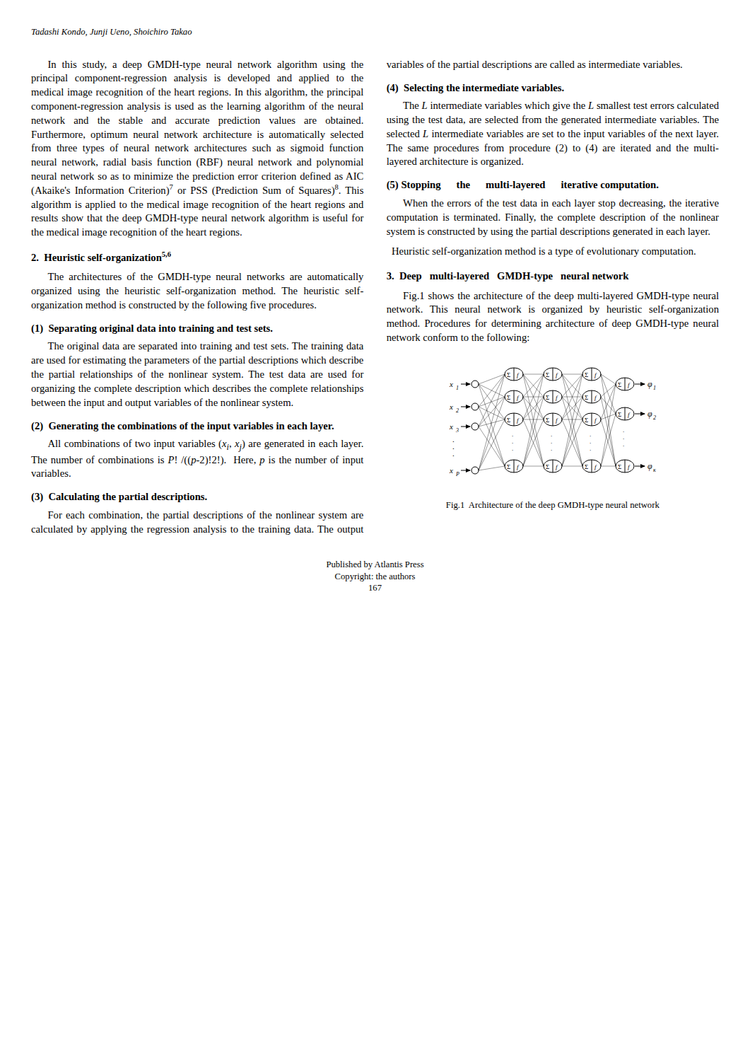Tadashi Kondo, Junji Ueno, Shoichiro Takao
In this study, a deep GMDH-type neural network algorithm using the principal component-regression analysis is developed and applied to the medical image recognition of the heart regions. In this algorithm, the principal component-regression analysis is used as the learning algorithm of the neural network and the stable and accurate prediction values are obtained. Furthermore, optimum neural network architecture is automatically selected from three types of neural network architectures such as sigmoid function neural network, radial basis function (RBF) neural network and polynomial neural network so as to minimize the prediction error criterion defined as AIC (Akaike's Information Criterion)7 or PSS (Prediction Sum of Squares)8. This algorithm is applied to the medical image recognition of the heart regions and results show that the deep GMDH-type neural network algorithm is useful for the medical image recognition of the heart regions.
2. Heuristic self-organization5,6
The architectures of the GMDH-type neural networks are automatically organized using the heuristic self-organization method. The heuristic self-organization method is constructed by the following five procedures.
(1) Separating original data into training and test sets.
The original data are separated into training and test sets. The training data are used for estimating the parameters of the partial descriptions which describe the partial relationships of the nonlinear system. The test data are used for organizing the complete description which describes the complete relationships between the input and output variables of the nonlinear system.
(2) Generating the combinations of the input variables in each layer.
All combinations of two input variables (xi, xj) are generated in each layer. The number of combinations is P! /((p-2)!2!). Here, p is the number of input variables.
(3) Calculating the partial descriptions.
For each combination, the partial descriptions of the nonlinear system are calculated by applying the regression analysis to the training data. The output variables of the partial descriptions are called as intermediate variables.
(4) Selecting the intermediate variables.
The L intermediate variables which give the L smallest test errors calculated using the test data, are selected from the generated intermediate variables. The selected L intermediate variables are set to the input variables of the next layer. The same procedures from procedure (2) to (4) are iterated and the multi-layered architecture is organized.
(5) Stopping the multi-layered iterative computation.
When the errors of the test data in each layer stop decreasing, the iterative computation is terminated. Finally, the complete description of the nonlinear system is constructed by using the partial descriptions generated in each layer.
Heuristic self-organization method is a type of evolutionary computation.
3. Deep multi-layered GMDH-type neural network
Fig.1 shows the architecture of the deep multi-layered GMDH-type neural network. This neural network is organized by heuristic self-organization method. Procedures for determining architecture of deep GMDH-type neural network conform to the following:
x1 x2 x3 . . . xP Σ f Σ f Σ f . . . Σ f Σ f Σ f Σ f . . . Σ f Σ f Σ f Σ f . . . Σ f Σ f Σ f . . . Σ f φ 1 φ 2 φ κ
Fig.1 Architecture of the deep GMDH-type neural network
Published by Atlantis Press
Copyright: the authors
167